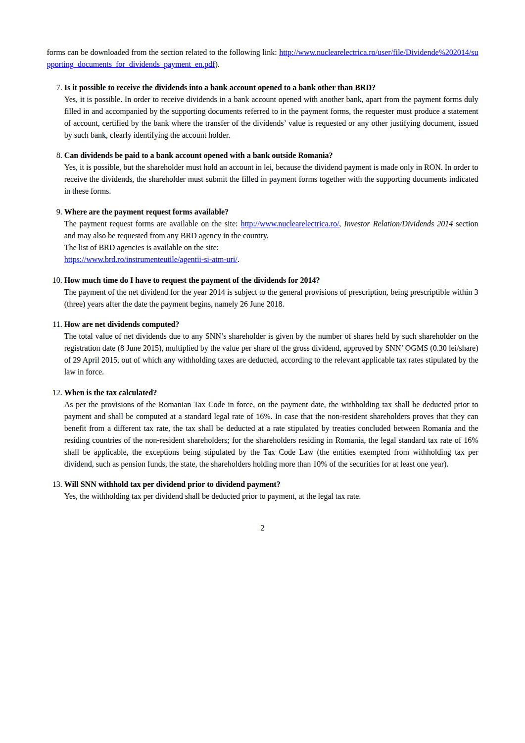forms can be downloaded from the section related to the following link: http://www.nuclearelectrica.ro/user/file/Dividende%202014/supporting_documents_for_dividends_payment_en.pdf).
Is it possible to receive the dividends into a bank account opened to a bank other than BRD?
Yes, it is possible. In order to receive dividends in a bank account opened with another bank, apart from the payment forms duly filled in and accompanied by the supporting documents referred to in the payment forms, the requester must produce a statement of account, certified by the bank where the transfer of the dividends’ value is requested or any other justifying document, issued by such bank, clearly identifying the account holder.
Can dividends be paid to a bank account opened with a bank outside Romania?
Yes, it is possible, but the shareholder must hold an account in lei, because the dividend payment is made only in RON. In order to receive the dividends, the shareholder must submit the filled in payment forms together with the supporting documents indicated in these forms.
Where are the payment request forms available?
The payment request forms are available on the site: http://www.nuclearelectrica.ro/, Investor Relation/Dividends 2014 section and may also be requested from any BRD agency in the country.
The list of BRD agencies is available on the site:
https://www.brd.ro/instrumenteutile/agentii-si-atm-uri/.
How much time do I have to request the payment of the dividends for 2014?
The payment of the net dividend for the year 2014 is subject to the general provisions of prescription, being prescriptible within 3 (three) years after the date the payment begins, namely 26 June 2018.
How are net dividends computed?
The total value of net dividends due to any SNN’s shareholder is given by the number of shares held by such shareholder on the registration date (8 June 2015), multiplied by the value per share of the gross dividend, approved by SNN’ OGMS (0.30 lei/share) of 29 April 2015, out of which any withholding taxes are deducted, according to the relevant applicable tax rates stipulated by the law in force.
When is the tax calculated?
As per the provisions of the Romanian Tax Code in force, on the payment date, the withholding tax shall be deducted prior to payment and shall be computed at a standard legal rate of 16%. In case that the non-resident shareholders proves that they can benefit from a different tax rate, the tax shall be deducted at a rate stipulated by treaties concluded between Romania and the residing countries of the non-resident shareholders; for the shareholders residing in Romania, the legal standard tax rate of 16% shall be applicable, the exceptions being stipulated by the Tax Code Law (the entities exempted from withholding tax per dividend, such as pension funds, the state, the shareholders holding more than 10% of the securities for at least one year).
Will SNN withhold tax per dividend prior to dividend payment?
Yes, the withholding tax per dividend shall be deducted prior to payment, at the legal tax rate.
2